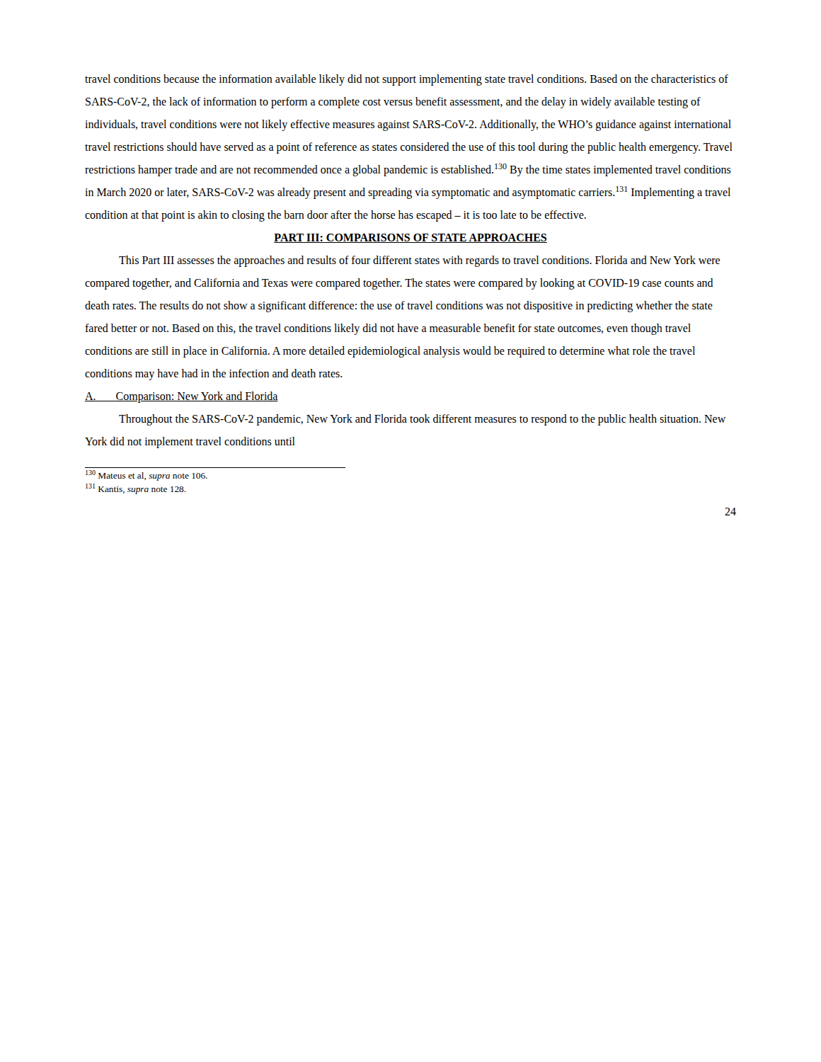travel conditions because the information available likely did not support implementing state travel conditions. Based on the characteristics of SARS-CoV-2, the lack of information to perform a complete cost versus benefit assessment, and the delay in widely available testing of individuals, travel conditions were not likely effective measures against SARS-CoV-2. Additionally, the WHO’s guidance against international travel restrictions should have served as a point of reference as states considered the use of this tool during the public health emergency. Travel restrictions hamper trade and are not recommended once a global pandemic is established.130 By the time states implemented travel conditions in March 2020 or later, SARS-CoV-2 was already present and spreading via symptomatic and asymptomatic carriers.131 Implementing a travel condition at that point is akin to closing the barn door after the horse has escaped – it is too late to be effective.
PART III: COMPARISONS OF STATE APPROACHES
This Part III assesses the approaches and results of four different states with regards to travel conditions. Florida and New York were compared together, and California and Texas were compared together. The states were compared by looking at COVID-19 case counts and death rates. The results do not show a significant difference: the use of travel conditions was not dispositive in predicting whether the state fared better or not. Based on this, the travel conditions likely did not have a measurable benefit for state outcomes, even though travel conditions are still in place in California. A more detailed epidemiological analysis would be required to determine what role the travel conditions may have had in the infection and death rates.
A. Comparison: New York and Florida
Throughout the SARS-CoV-2 pandemic, New York and Florida took different measures to respond to the public health situation. New York did not implement travel conditions until
130 Mateus et al, supra note 106.
131 Kantis, supra note 128.
24